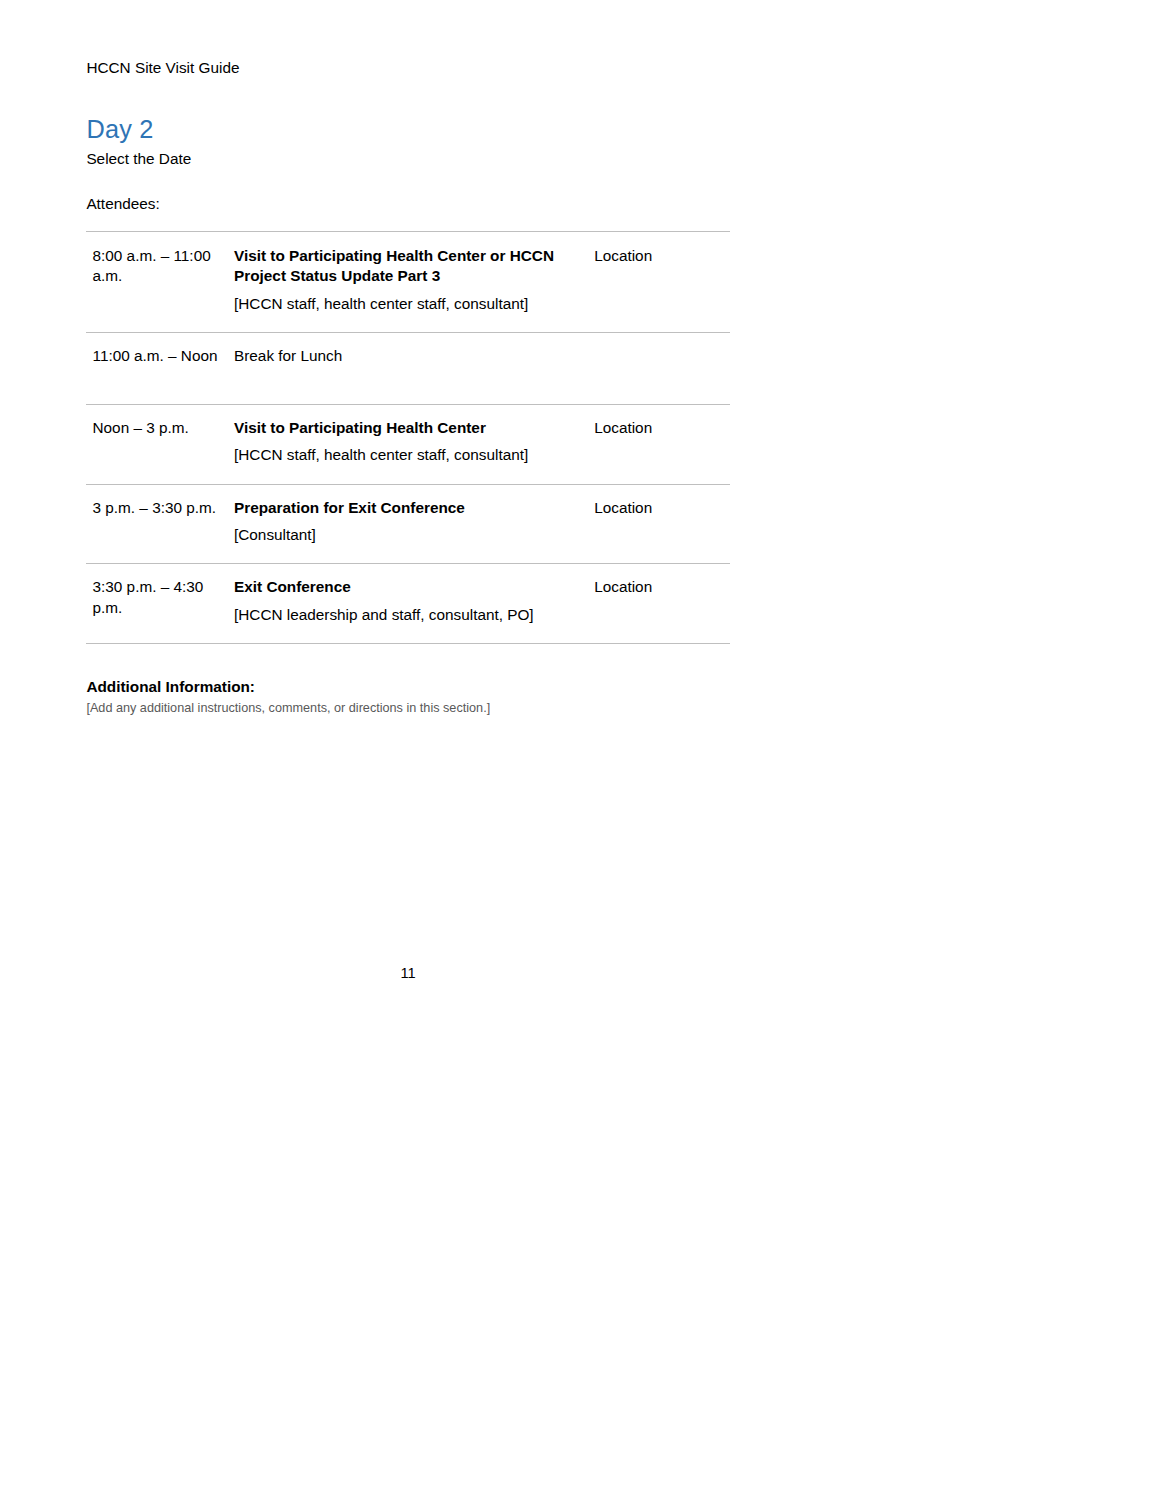HCCN Site Visit Guide
Day 2
Select the Date
Attendees:
| 8:00 a.m. – 11:00 a.m. | Visit to Participating Health Center or HCCN Project Status Update Part 3 [HCCN staff, health center staff, consultant] | Location |
| 11:00 a.m. – Noon | Break for Lunch | |
| Noon – 3 p.m. | Visit to Participating Health Center [HCCN staff, health center staff, consultant] | Location |
| 3 p.m. – 3:30 p.m. | Preparation for Exit Conference [Consultant] | Location |
| 3:30 p.m. – 4:30 p.m. | Exit Conference [HCCN leadership and staff, consultant, PO] | Location |
Additional Information:
[Add any additional instructions, comments, or directions in this section.]
11